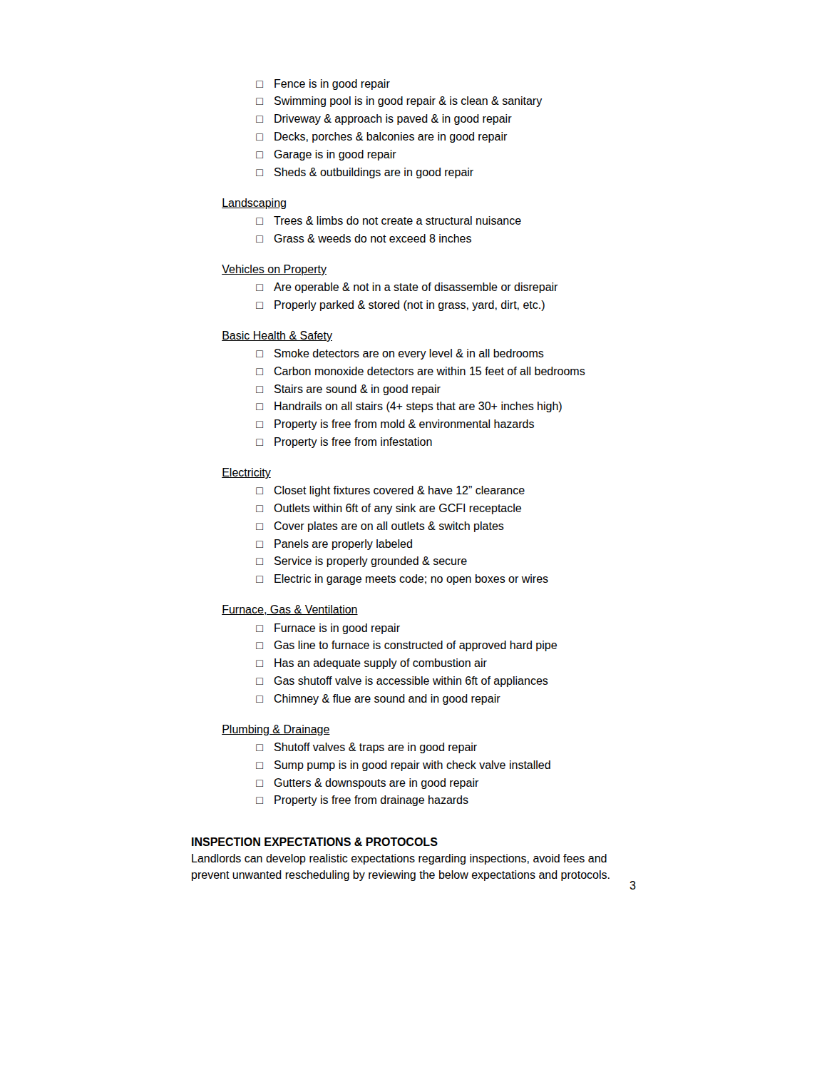Fence is in good repair
Swimming pool is in good repair & is clean & sanitary
Driveway & approach is paved & in good repair
Decks, porches & balconies are in good repair
Garage is in good repair
Sheds & outbuildings are in good repair
Landscaping
Trees & limbs do not create a structural nuisance
Grass & weeds do not exceed 8 inches
Vehicles on Property
Are operable & not in a state of disassemble or disrepair
Properly parked & stored (not in grass, yard, dirt, etc.)
Basic Health & Safety
Smoke detectors are on every level & in all bedrooms
Carbon monoxide detectors are within 15 feet of all bedrooms
Stairs are sound & in good repair
Handrails on all stairs (4+ steps that are 30+ inches high)
Property is free from mold & environmental hazards
Property is free from infestation
Electricity
Closet light fixtures covered & have 12” clearance
Outlets within 6ft of any sink are GCFI receptacle
Cover plates are on all outlets & switch plates
Panels are properly labeled
Service is properly grounded & secure
Electric in garage meets code; no open boxes or wires
Furnace, Gas & Ventilation
Furnace is in good repair
Gas line to furnace is constructed of approved hard pipe
Has an adequate supply of combustion air
Gas shutoff valve is accessible within 6ft of appliances
Chimney & flue are sound and in good repair
Plumbing & Drainage
Shutoff valves & traps are in good repair
Sump pump is in good repair with check valve installed
Gutters & downspouts are in good repair
Property is free from drainage hazards
INSPECTION EXPECTATIONS & PROTOCOLS
Landlords can develop realistic expectations regarding inspections, avoid fees and prevent unwanted rescheduling by reviewing the below expectations and protocols.
3